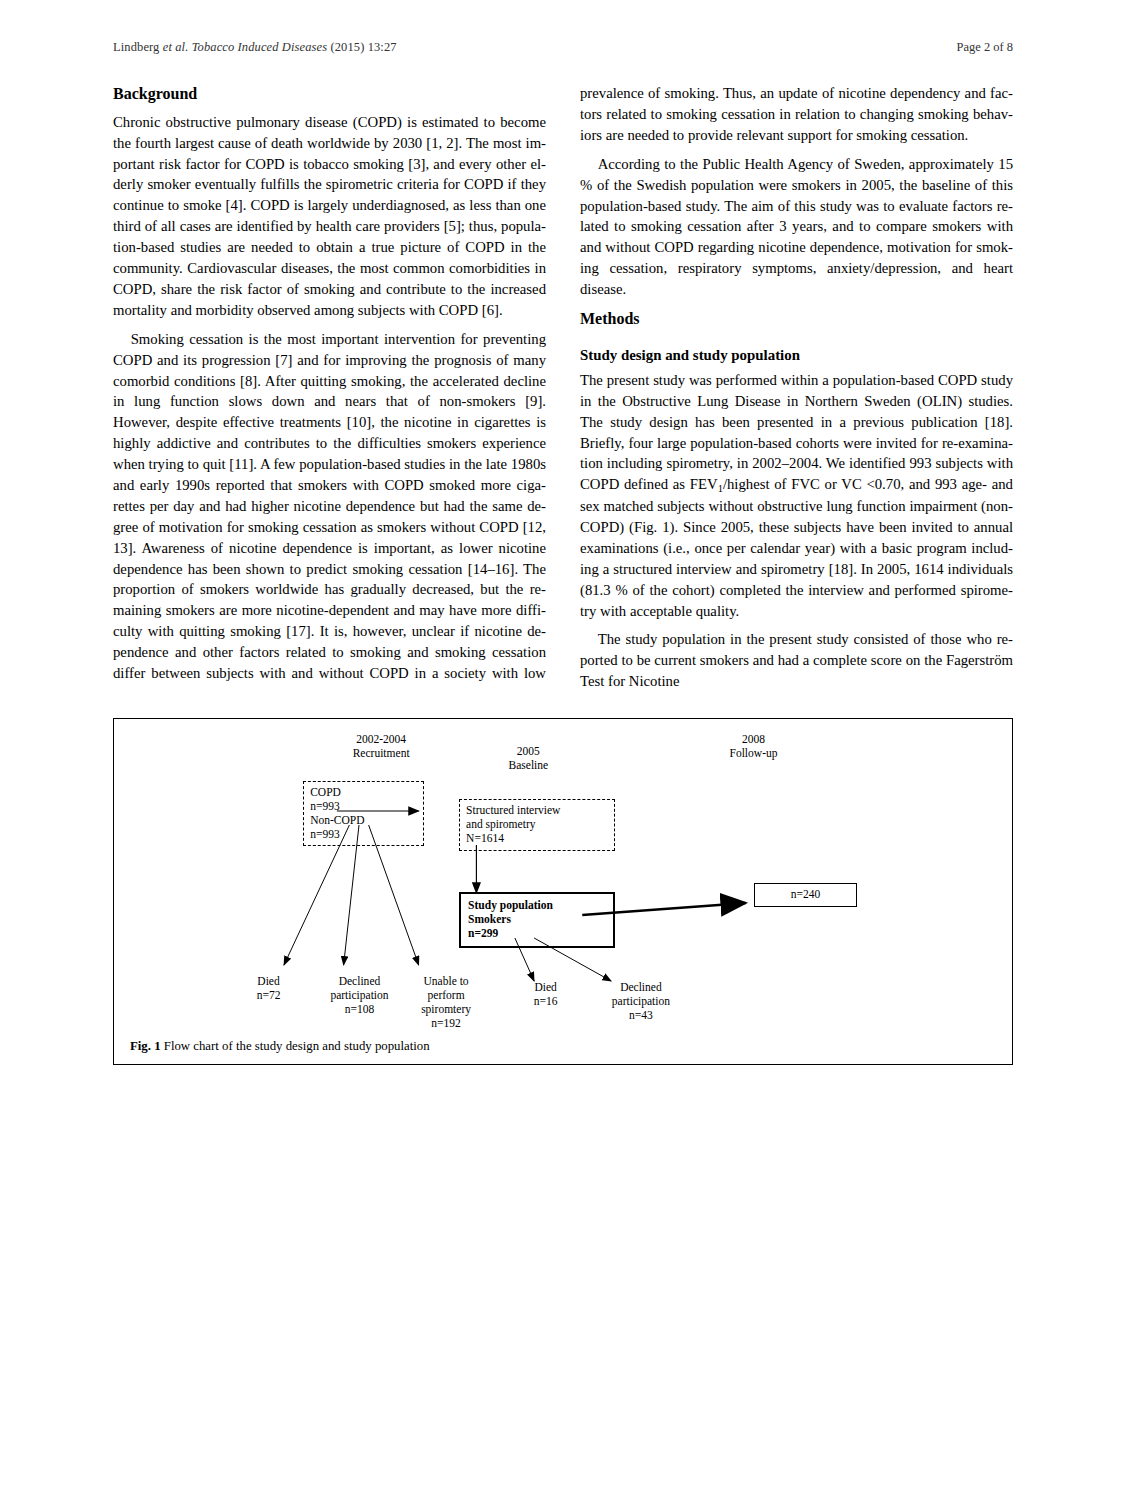Lindberg et al. Tobacco Induced Diseases (2015) 13:27 Page 2 of 8
Background
Chronic obstructive pulmonary disease (COPD) is estimated to become the fourth largest cause of death worldwide by 2030 [1, 2]. The most important risk factor for COPD is tobacco smoking [3], and every other elderly smoker eventually fulfills the spirometric criteria for COPD if they continue to smoke [4]. COPD is largely underdiagnosed, as less than one third of all cases are identified by health care providers [5]; thus, population-based studies are needed to obtain a true picture of COPD in the community. Cardiovascular diseases, the most common comorbidities in COPD, share the risk factor of smoking and contribute to the increased mortality and morbidity observed among subjects with COPD [6].
Smoking cessation is the most important intervention for preventing COPD and its progression [7] and for improving the prognosis of many comorbid conditions [8]. After quitting smoking, the accelerated decline in lung function slows down and nears that of non-smokers [9]. However, despite effective treatments [10], the nicotine in cigarettes is highly addictive and contributes to the difficulties smokers experience when trying to quit [11]. A few population-based studies in the late 1980s and early 1990s reported that smokers with COPD smoked more cigarettes per day and had higher nicotine dependence but had the same degree of motivation for smoking cessation as smokers without COPD [12, 13]. Awareness of nicotine dependence is important, as lower nicotine dependence has been shown to predict smoking cessation [14–16]. The proportion of smokers worldwide has gradually decreased, but the remaining smokers are more nicotine-dependent and may have more difficulty with quitting smoking [17]. It is, however, unclear if nicotine dependence and other factors related to smoking and smoking cessation differ between subjects with and without COPD in a society with low prevalence of smoking. Thus, an update of nicotine dependency and factors related to smoking cessation in relation to changing smoking behaviors are needed to provide relevant support for smoking cessation.
According to the Public Health Agency of Sweden, approximately 15 % of the Swedish population were smokers in 2005, the baseline of this population-based study. The aim of this study was to evaluate factors related to smoking cessation after 3 years, and to compare smokers with and without COPD regarding nicotine dependence, motivation for smoking cessation, respiratory symptoms, anxiety/depression, and heart disease.
Methods
Study design and study population
The present study was performed within a population-based COPD study in the Obstructive Lung Disease in Northern Sweden (OLIN) studies. The study design has been presented in a previous publication [18]. Briefly, four large population-based cohorts were invited for re-examination including spirometry, in 2002–2004. We identified 993 subjects with COPD defined as FEV1/highest of FVC or VC <0.70, and 993 age- and sex matched subjects without obstructive lung function impairment (non-COPD) (Fig. 1). Since 2005, these subjects have been invited to annual examinations (i.e., once per calendar year) with a basic program including a structured interview and spirometry [18]. In 2005, 1614 individuals (81.3 % of the cohort) completed the interview and performed spirometry with acceptable quality.
The study population in the present study consisted of those who reported to be current smokers and had a complete score on the Fagerström Test for Nicotine
2002-2004
Recruitment
2005
Baseline
2008
Follow-up
COPD
n=993
Non-COPD
n=993
Structured interview
and spirometry
N=1614
Study population
Smokers
n=299
n=240
Died
n=72
Declined
participation
n=108
Unable to
perform
spiromtery
n=192
Died
n=16
Declined
participation
n=43
Fig. 1 Flow chart of the study design and study population